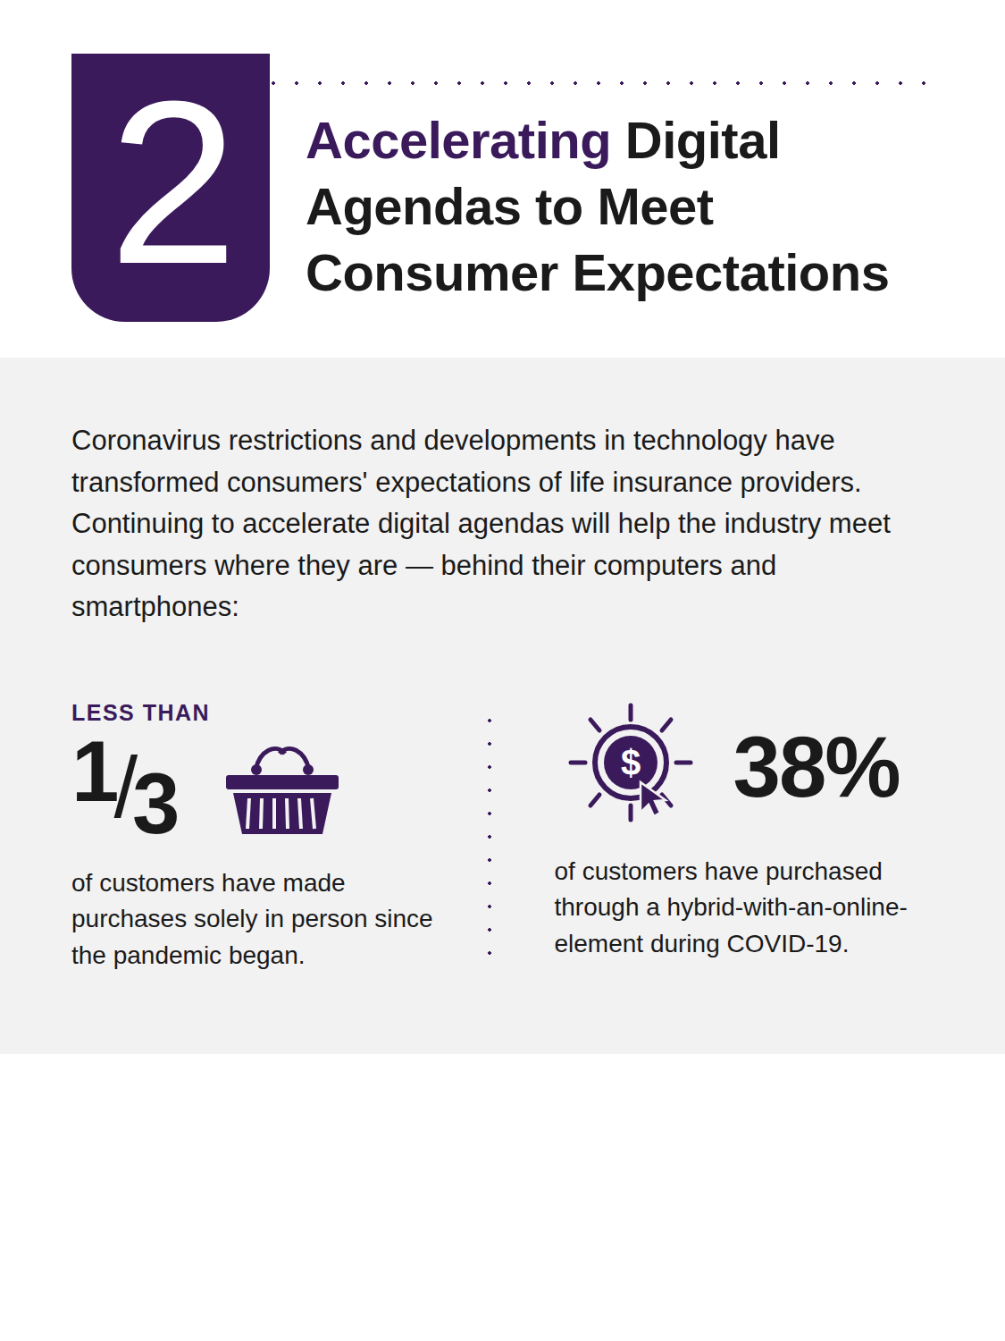2
Accelerating Digital Agendas to Meet Consumer Expectations
Coronavirus restrictions and developments in technology have transformed consumers' expectations of life insurance providers. Continuing to accelerate digital agendas will help the industry meet consumers where they are — behind their computers and smartphones:
Less than
1/3
of customers have made purchases solely in person since the pandemic began.
$
38%
of customers have purchased through a hybrid-with-an-online-element during COVID-19.